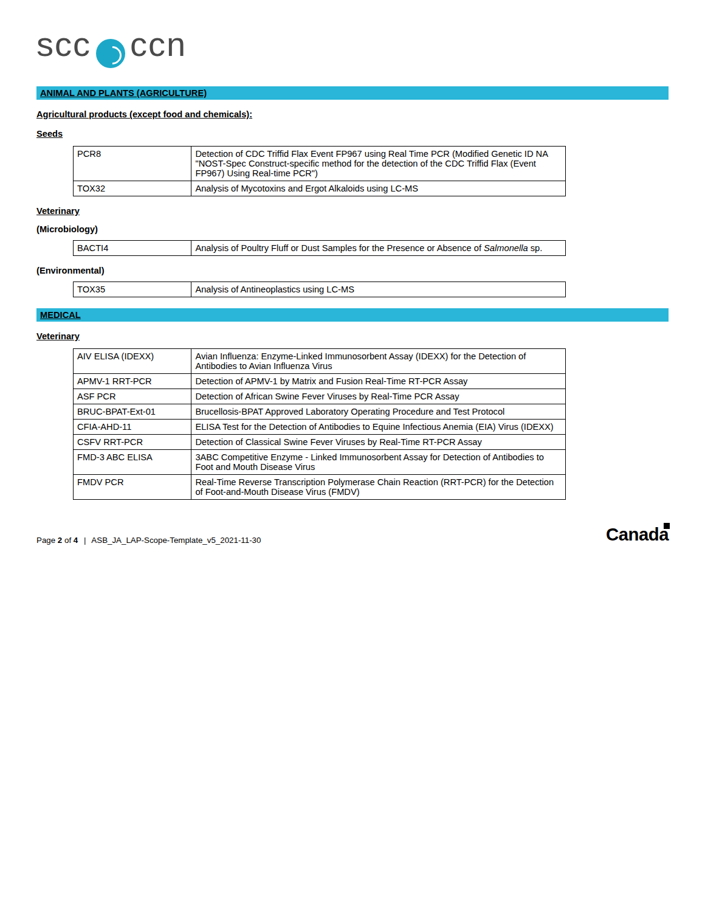scc ccn
ANIMAL AND PLANTS (AGRICULTURE)
Agricultural products (except food and chemicals):
Seeds
| PCR8 | Detection of CDC Triffid Flax Event FP967 using Real Time PCR (Modified Genetic ID NA "NOST-Spec Construct-specific method for the detection of the CDC Triffid Flax (Event FP967) Using Real-time PCR") |
| TOX32 | Analysis of Mycotoxins and Ergot Alkaloids using LC-MS |
Veterinary
(Microbiology)
| BACTI4 | Analysis of Poultry Fluff or Dust Samples for the Presence or Absence of Salmonella sp. |
(Environmental)
| TOX35 | Analysis of Antineoplastics using LC-MS |
MEDICAL
Veterinary
| AIV ELISA (IDEXX) | Avian Influenza: Enzyme-Linked Immunosorbent Assay (IDEXX) for the Detection of Antibodies to Avian Influenza Virus |
| APMV-1 RRT-PCR | Detection of APMV-1 by Matrix and Fusion Real-Time RT-PCR Assay |
| ASF PCR | Detection of African Swine Fever Viruses by Real-Time PCR Assay |
| BRUC-BPAT-Ext-01 | Brucellosis-BPAT Approved Laboratory Operating Procedure and Test Protocol |
| CFIA-AHD-11 | ELISA Test for the Detection of Antibodies to Equine Infectious Anemia (EIA) Virus (IDEXX) |
| CSFV RRT-PCR | Detection of Classical Swine Fever Viruses by Real-Time RT-PCR Assay |
| FMD-3 ABC ELISA | 3ABC Competitive Enzyme - Linked Immunosorbent Assay for Detection of Antibodies to Foot and Mouth Disease Virus |
| FMDV PCR | Real-Time Reverse Transcription Polymerase Chain Reaction (RRT-PCR) for the Detection of Foot-and-Mouth Disease Virus (FMDV) |
Page 2 of 4 | ASB_JA_LAP-Scope-Template_v5_2021-11-30
Canada